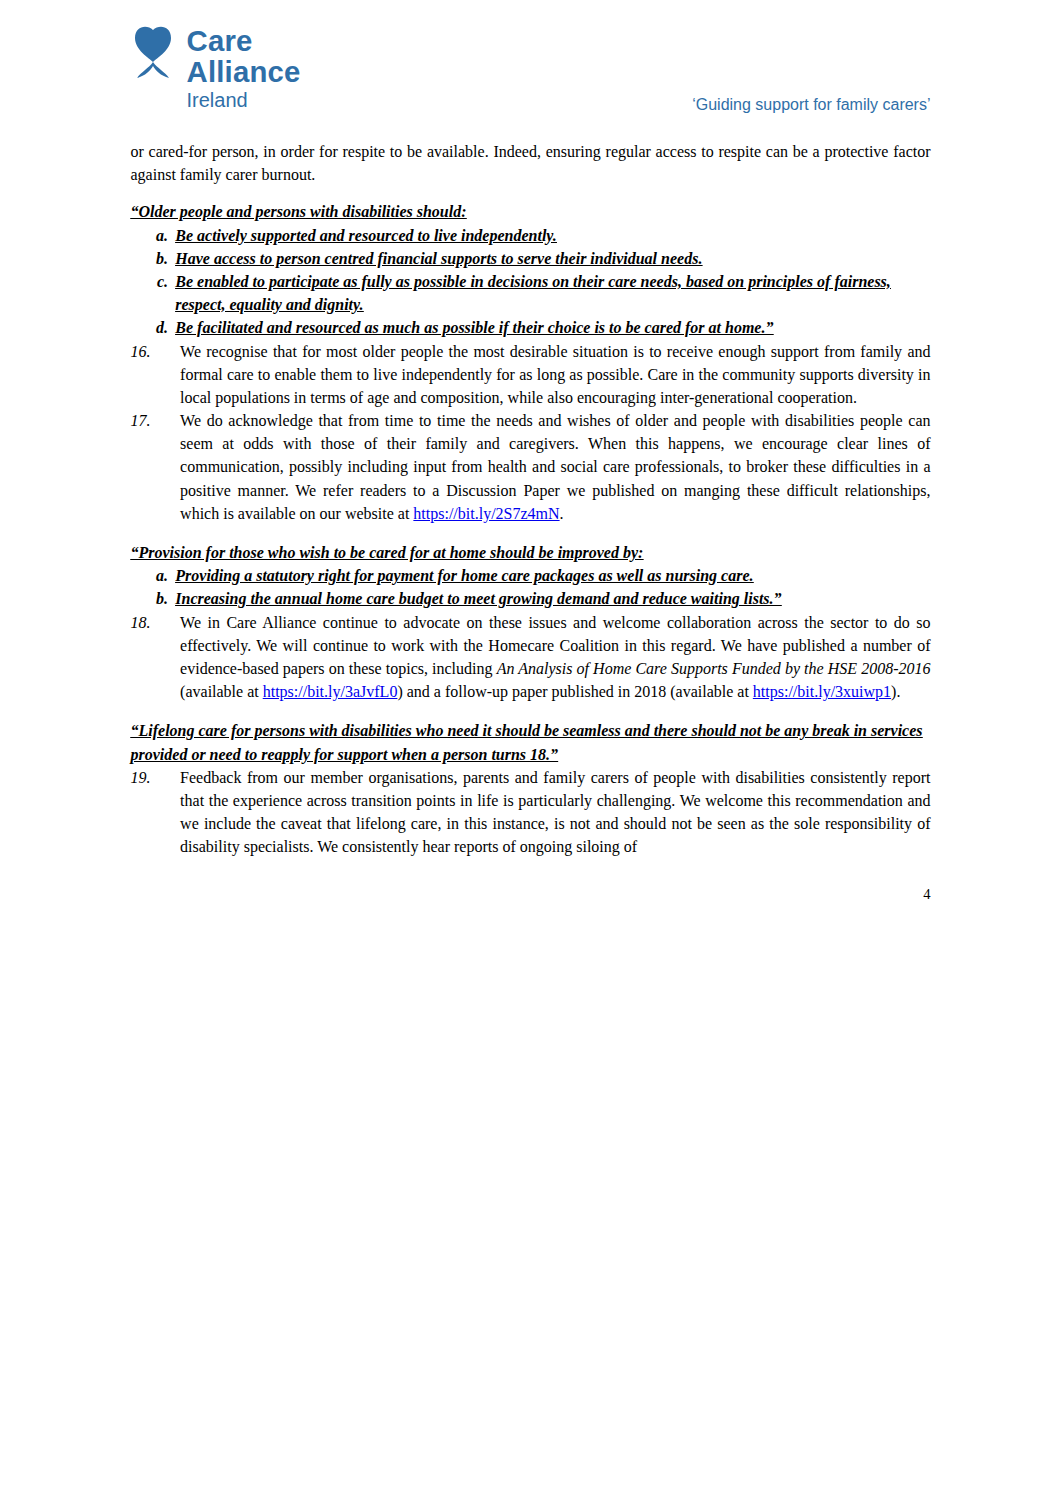Care Alliance Ireland
‘Guiding support for family carers’
or cared-for person, in order for respite to be available. Indeed, ensuring regular access to respite can be a protective factor against family carer burnout.
“Older people and persons with disabilities should:
Be actively supported and resourced to live independently.
Have access to person centred financial supports to serve their individual needs.
Be enabled to participate as fully as possible in decisions on their care needs, based on principles of fairness, respect, equality and dignity.
Be facilitated and resourced as much as possible if their choice is to be cared for at home.”
We recognise that for most older people the most desirable situation is to receive enough support from family and formal care to enable them to live independently for as long as possible. Care in the community supports diversity in local populations in terms of age and composition, while also encouraging inter-generational cooperation.
We do acknowledge that from time to time the needs and wishes of older and people with disabilities people can seem at odds with those of their family and caregivers. When this happens, we encourage clear lines of communication, possibly including input from health and social care professionals, to broker these difficulties in a positive manner. We refer readers to a Discussion Paper we published on manging these difficult relationships, which is available on our website at https://bit.ly/2S7z4mN.
“Provision for those who wish to be cared for at home should be improved by:
Providing a statutory right for payment for home care packages as well as nursing care.
Increasing the annual home care budget to meet growing demand and reduce waiting lists.”
We in Care Alliance continue to advocate on these issues and welcome collaboration across the sector to do so effectively. We will continue to work with the Homecare Coalition in this regard. We have published a number of evidence-based papers on these topics, including An Analysis of Home Care Supports Funded by the HSE 2008-2016 (available at https://bit.ly/3aJvfL0) and a follow-up paper published in 2018 (available at https://bit.ly/3xuiwp1).
“Lifelong care for persons with disabilities who need it should be seamless and there should not be any break in services provided or need to reapply for support when a person turns 18.”
Feedback from our member organisations, parents and family carers of people with disabilities consistently report that the experience across transition points in life is particularly challenging. We welcome this recommendation and we include the caveat that lifelong care, in this instance, is not and should not be seen as the sole responsibility of disability specialists. We consistently hear reports of ongoing siloing of
4